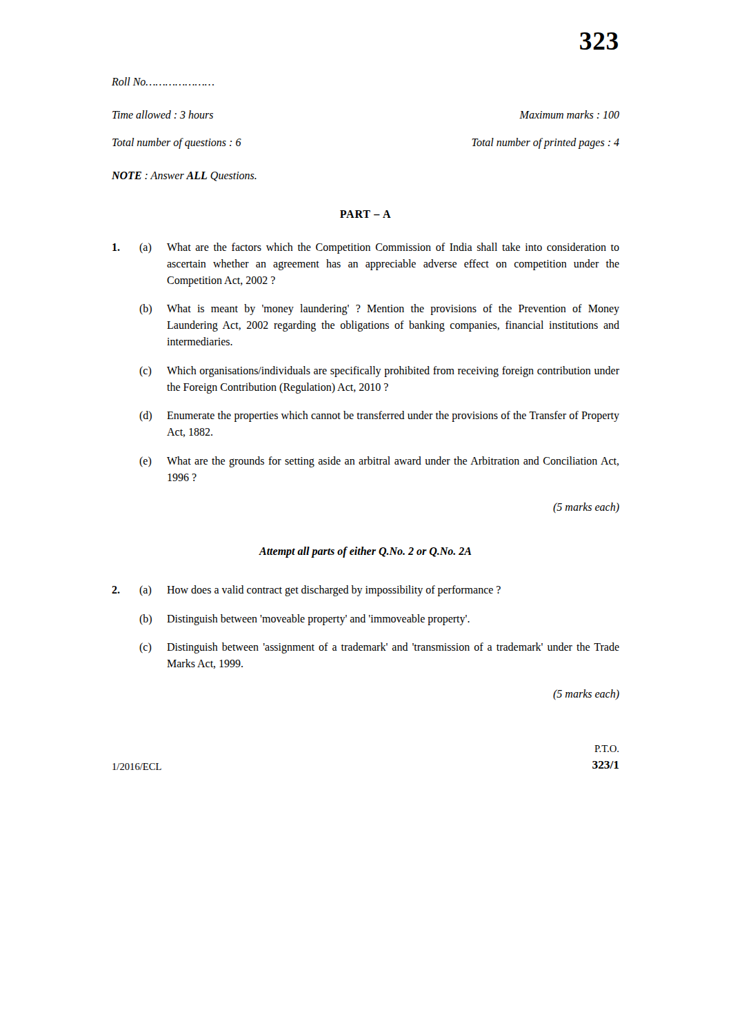323
Roll No…………………
Time allowed : 3 hours Maximum marks : 100
Total number of questions : 6 Total number of printed pages : 4
NOTE : Answer ALL Questions.
PART – A
1.
(a) What are the factors which the Competition Commission of India shall take into consideration to ascertain whether an agreement has an appreciable adverse effect on competition under the Competition Act, 2002 ?
(b) What is meant by 'money laundering' ? Mention the provisions of the Prevention of Money Laundering Act, 2002 regarding the obligations of banking companies, financial institutions and intermediaries.
(c) Which organisations/individuals are specifically prohibited from receiving foreign contribution under the Foreign Contribution (Regulation) Act, 2010 ?
(d) Enumerate the properties which cannot be transferred under the provisions of the Transfer of Property Act, 1882.
(e) What are the grounds for setting aside an arbitral award under the Arbitration and Conciliation Act, 1996 ?
(5 marks each)
Attempt all parts of either Q.No. 2 or Q.No. 2A
2.
(a) How does a valid contract get discharged by impossibility of performance ?
(b) Distinguish between 'moveable property' and 'immoveable property'.
(c) Distinguish between 'assignment of a trademark' and 'transmission of a trademark' under the Trade Marks Act, 1999.
(5 marks each)
1/2016/ECL
P.T.O. 323/1